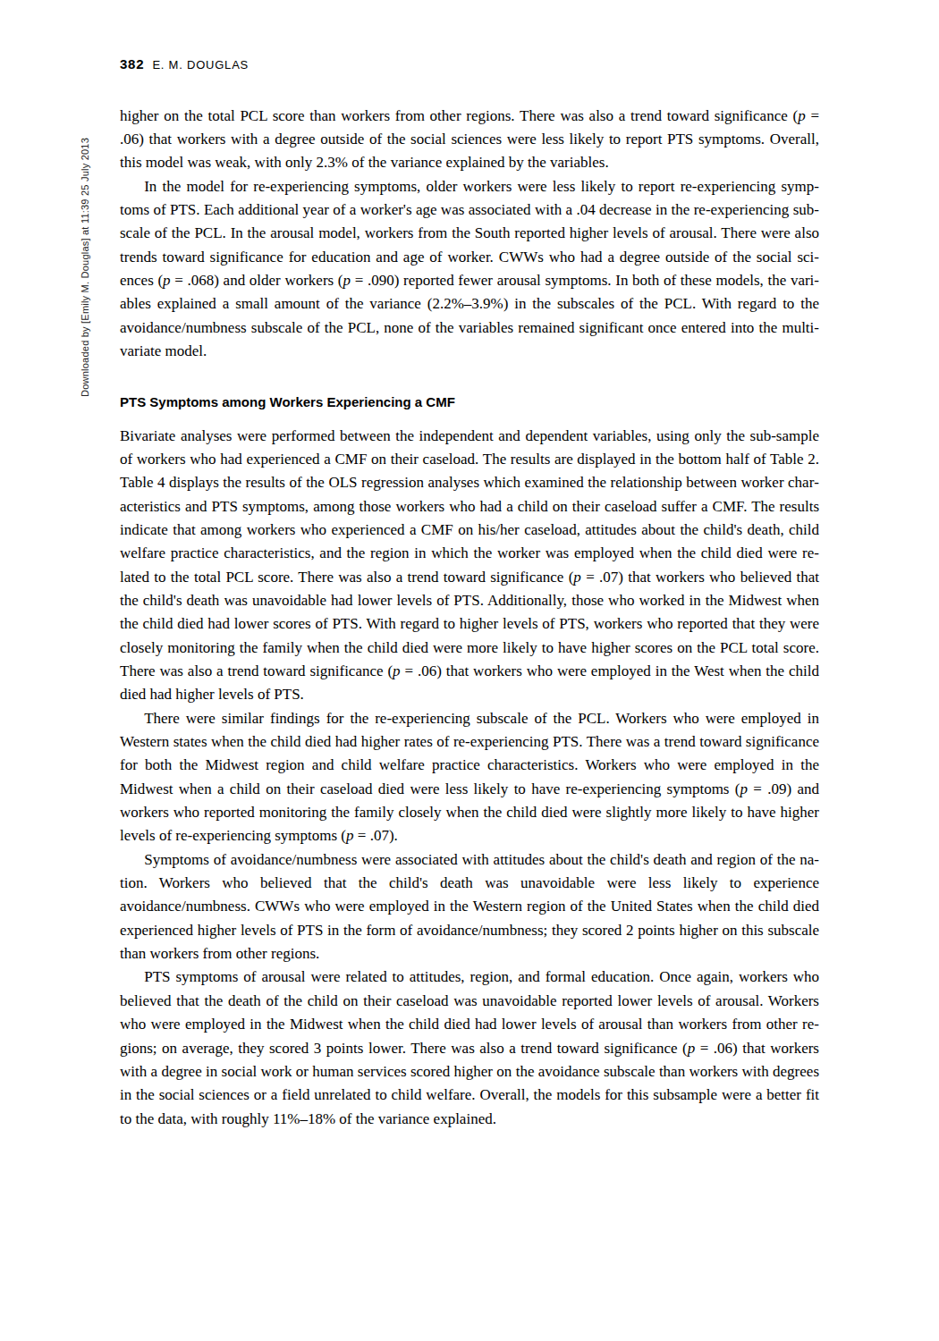Downloaded by [Emily M. Douglas] at 11:39 25 July 2013
382 E. M. DOUGLAS
higher on the total PCL score than workers from other regions. There was also a trend toward significance (p = .06) that workers with a degree outside of the social sciences were less likely to report PTS symptoms. Overall, this model was weak, with only 2.3% of the variance explained by the variables.
In the model for re-experiencing symptoms, older workers were less likely to report re-experiencing symptoms of PTS. Each additional year of a worker's age was associated with a .04 decrease in the re-experiencing subscale of the PCL. In the arousal model, workers from the South reported higher levels of arousal. There were also trends toward significance for education and age of worker. CWWs who had a degree outside of the social sciences (p = .068) and older workers (p = .090) reported fewer arousal symptoms. In both of these models, the variables explained a small amount of the variance (2.2%–3.9%) in the subscales of the PCL. With regard to the avoidance/numbness subscale of the PCL, none of the variables remained significant once entered into the multivariate model.
PTS Symptoms among Workers Experiencing a CMF
Bivariate analyses were performed between the independent and dependent variables, using only the sub-sample of workers who had experienced a CMF on their caseload. The results are displayed in the bottom half of Table 2. Table 4 displays the results of the OLS regression analyses which examined the relationship between worker characteristics and PTS symptoms, among those workers who had a child on their caseload suffer a CMF. The results indicate that among workers who experienced a CMF on his/her caseload, attitudes about the child's death, child welfare practice characteristics, and the region in which the worker was employed when the child died were related to the total PCL score. There was also a trend toward significance (p = .07) that workers who believed that the child's death was unavoidable had lower levels of PTS. Additionally, those who worked in the Midwest when the child died had lower scores of PTS. With regard to higher levels of PTS, workers who reported that they were closely monitoring the family when the child died were more likely to have higher scores on the PCL total score. There was also a trend toward significance (p = .06) that workers who were employed in the West when the child died had higher levels of PTS.
There were similar findings for the re-experiencing subscale of the PCL. Workers who were employed in Western states when the child died had higher rates of re-experiencing PTS. There was a trend toward significance for both the Midwest region and child welfare practice characteristics. Workers who were employed in the Midwest when a child on their caseload died were less likely to have re-experiencing symptoms (p = .09) and workers who reported monitoring the family closely when the child died were slightly more likely to have higher levels of re-experiencing symptoms (p = .07).
Symptoms of avoidance/numbness were associated with attitudes about the child's death and region of the nation. Workers who believed that the child's death was unavoidable were less likely to experience avoidance/numbness. CWWs who were employed in the Western region of the United States when the child died experienced higher levels of PTS in the form of avoidance/numbness; they scored 2 points higher on this subscale than workers from other regions.
PTS symptoms of arousal were related to attitudes, region, and formal education. Once again, workers who believed that the death of the child on their caseload was unavoidable reported lower levels of arousal. Workers who were employed in the Midwest when the child died had lower levels of arousal than workers from other regions; on average, they scored 3 points lower. There was also a trend toward significance (p = .06) that workers with a degree in social work or human services scored higher on the avoidance subscale than workers with degrees in the social sciences or a field unrelated to child welfare. Overall, the models for this subsample were a better fit to the data, with roughly 11%–18% of the variance explained.